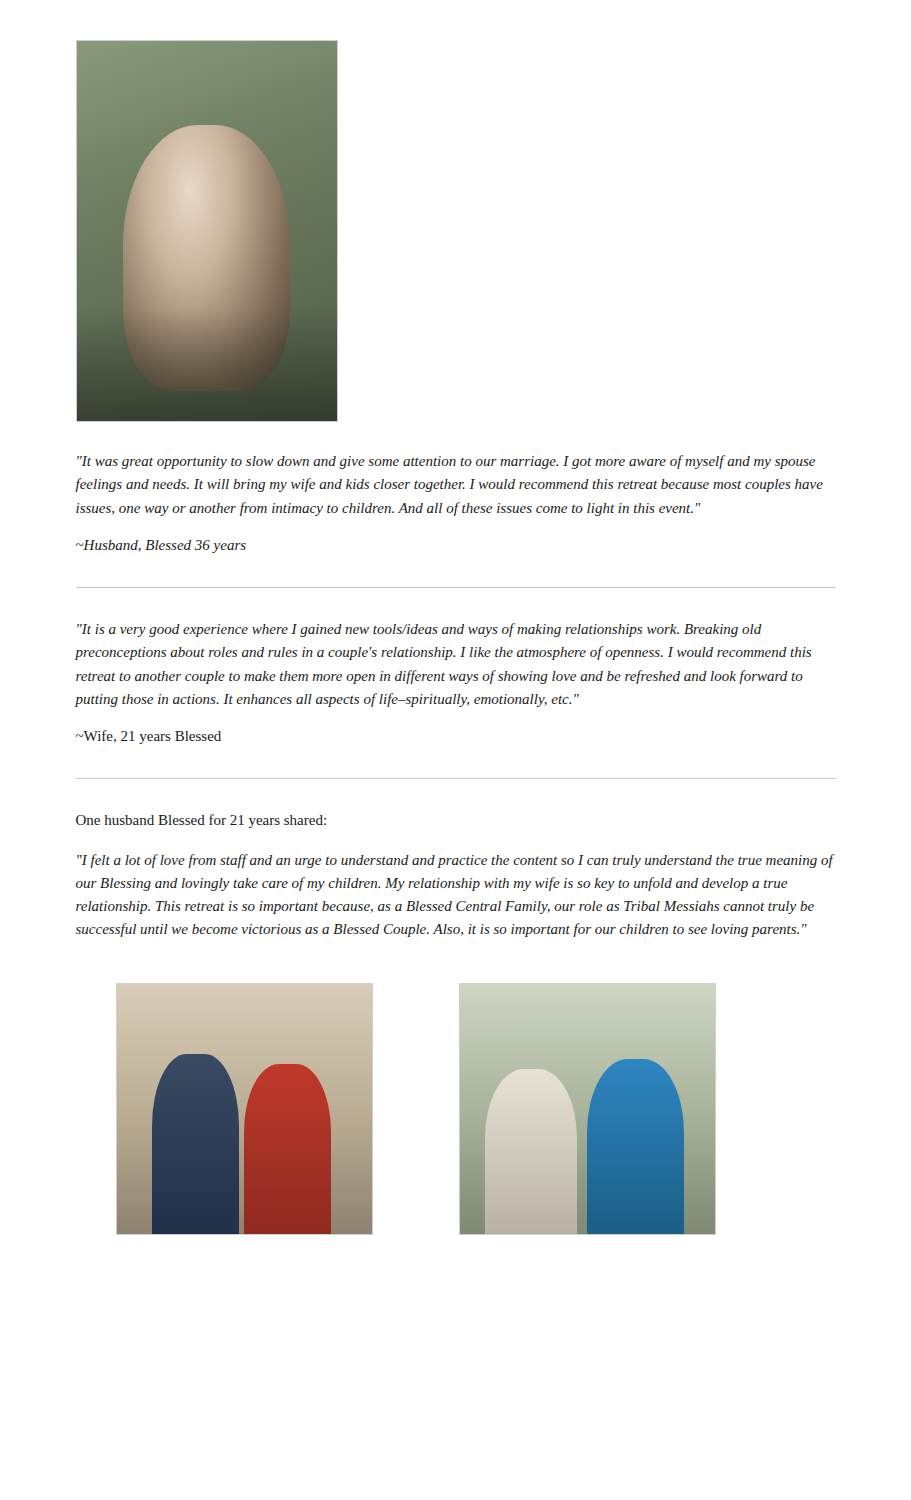"It was great opportunity to slow down and give some attention to our marriage. I got more aware of myself and my spouse feelings and needs. It will bring my wife and kids closer together. I would recommend this retreat because most couples have issues, one way or another from intimacy to children. And all of these issues come to light in this event."
~Husband, Blessed 36 years
"It is a very good experience where I gained new tools/ideas and ways of making relationships work. Breaking old preconceptions about roles and rules in a couple's relationship. I like the atmosphere of openness. I would recommend this retreat to another couple to make them more open in different ways of showing love and be refreshed and look forward to putting those in actions. It enhances all aspects of life–spiritually, emotionally, etc."
~Wife, 21 years Blessed
One husband Blessed for 21 years shared:
"I felt a lot of love from staff and an urge to understand and practice the content so I can truly understand the true meaning of our Blessing and lovingly take care of my children. My relationship with my wife is so key to unfold and develop a true relationship. This retreat is so important because, as a Blessed Central Family, our role as Tribal Messiahs cannot truly be successful until we become victorious as a Blessed Couple. Also, it is so important for our children to see loving parents."